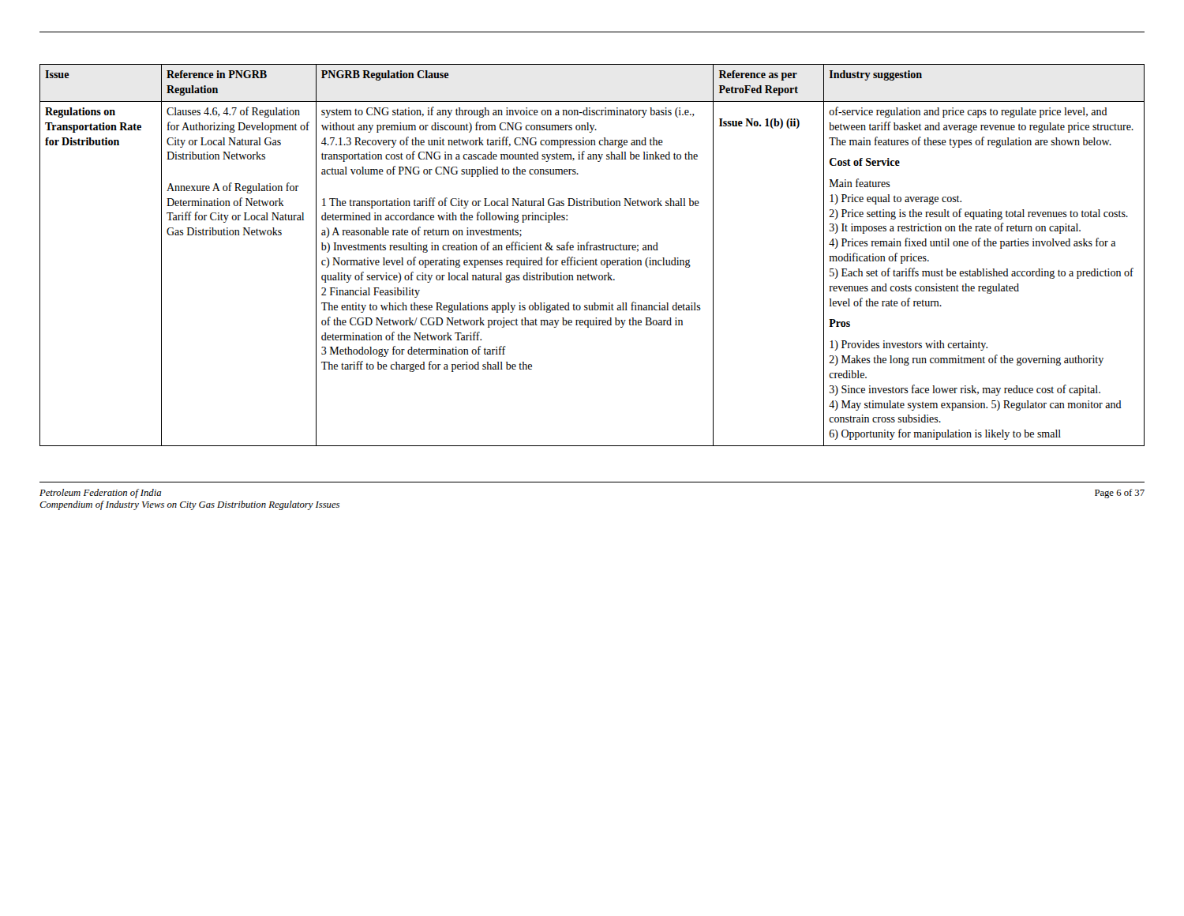| Issue | Reference in PNGRB Regulation | PNGRB Regulation Clause | Reference as per PetroFed Report | Industry suggestion |
| --- | --- | --- | --- | --- |
| Regulations on Transportation Rate for Distribution | Clauses 4.6, 4.7 of Regulation for Authorizing Development of City or Local Natural Gas Distribution Networks Annexure A of Regulation for Determination of Network Tariff for City or Local Natural Gas Distribution Netwoks | system to CNG station, if any through an invoice on a non-discriminatory basis (i.e., without any premium or discount) from CNG consumers only. 4.7.1.3 Recovery of the unit network tariff, CNG compression charge and the transportation cost of CNG in a cascade mounted system, if any shall be linked to the actual volume of PNG or CNG supplied to the consumers. 1 The transportation tariff of City or Local Natural Gas Distribution Network shall be determined in accordance with the following principles: a) A reasonable rate of return on investments; b) Investments resulting in creation of an efficient & safe infrastructure; and c) Normative level of operating expenses required for efficient operation (including quality of service) of city or local natural gas distribution network. 2 Financial Feasibility The entity to which these Regulations apply is obligated to submit all financial details of the CGD Network/ CGD Network project that may be required by the Board in determination of the Network Tariff. 3 Methodology for determination of tariff The tariff to be charged for a period shall be the | Issue No. 1(b) (ii) | of-service regulation and price caps to regulate price level, and between tariff basket and average revenue to regulate price structure. The main features of these types of regulation are shown below. Cost of Service Main features 1) Price equal to average cost. 2) Price setting is the result of equating total revenues to total costs. 3) It imposes a restriction on the rate of return on capital. 4) Prices remain fixed until one of the parties involved asks for a modification of prices. 5) Each set of tariffs must be established according to a prediction of revenues and costs consistent the regulated level of the rate of return. Pros 1) Provides investors with certainty. 2) Makes the long run commitment of the governing authority credible. 3) Since investors face lower risk, may reduce cost of capital. 4) May stimulate system expansion. 5) Regulator can monitor and constrain cross subsidies. 6) Opportunity for manipulation is likely to be small |
Petroleum Federation of India
Compendium of Industry Views on City Gas Distribution Regulatory Issues
Page 6 of 37